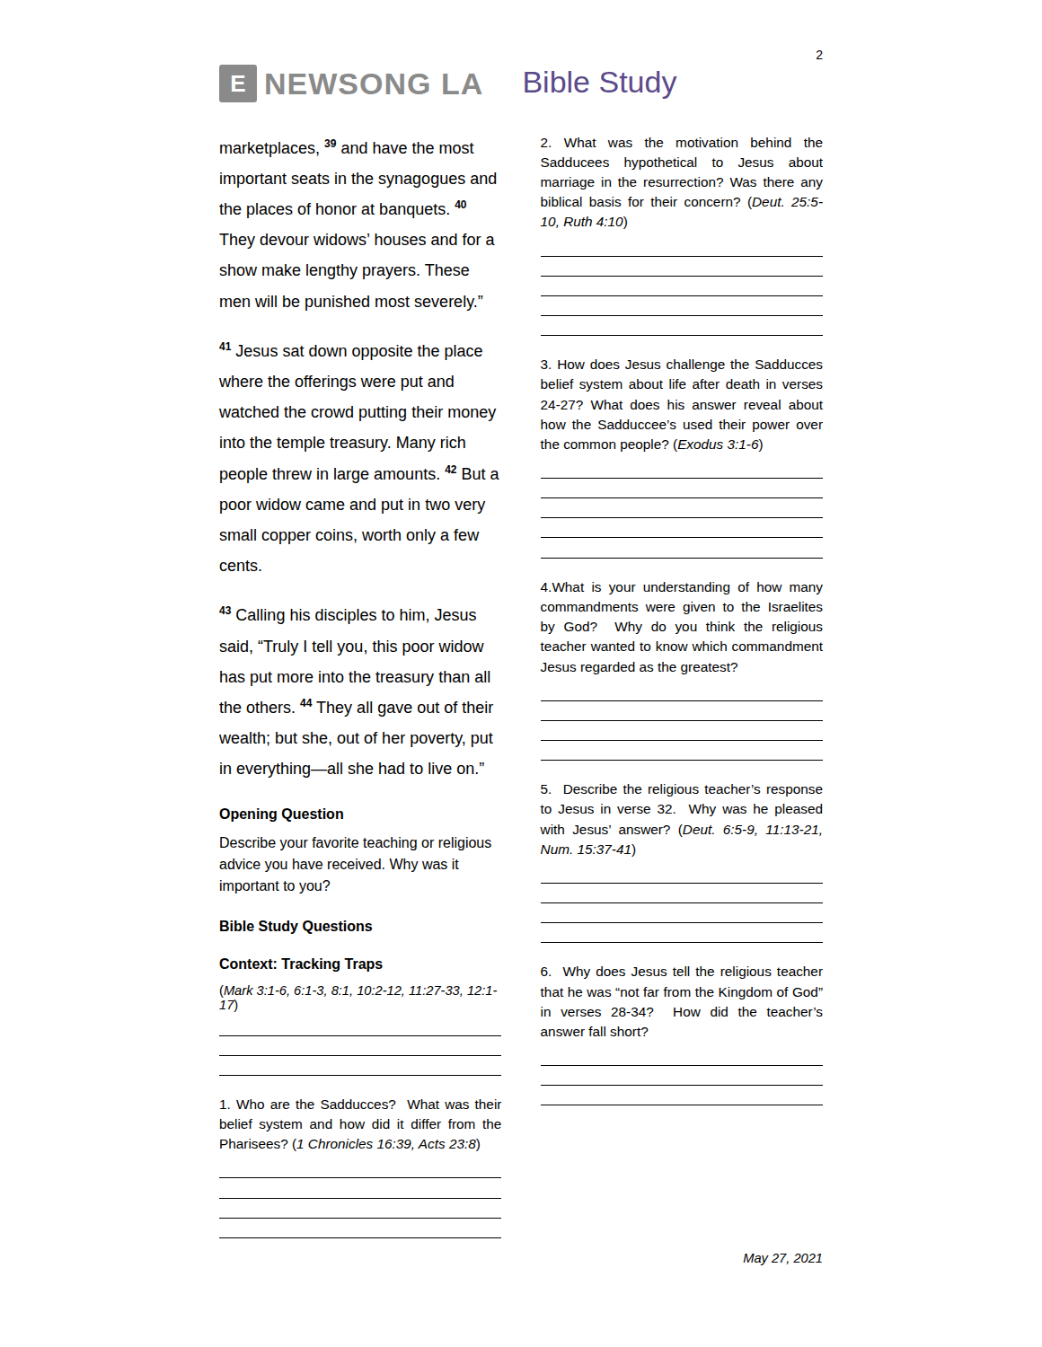2
E NEWSONG LA
Bible Study
marketplaces, 39 and have the most important seats in the synagogues and the places of honor at banquets. 40 They devour widows’ houses and for a show make lengthy prayers. These men will be punished most severely.”
41 Jesus sat down opposite the place where the offerings were put and watched the crowd putting their money into the temple treasury. Many rich people threw in large amounts. 42 But a poor widow came and put in two very small copper coins, worth only a few cents.
43 Calling his disciples to him, Jesus said, “Truly I tell you, this poor widow has put more into the treasury than all the others. 44 They all gave out of their wealth; but she, out of her poverty, put in everything—all she had to live on.”
Opening Question
Describe your favorite teaching or religious advice you have received. Why was it important to you?
Bible Study Questions
Context: Tracking Traps
(Mark 3:1-6, 6:1-3, 8:1, 10:2-12, 11:27-33, 12:1-17)
1. Who are the Sadducces? What was their belief system and how did it differ from the Pharisees? (1 Chronicles 16:39, Acts 23:8)
2. What was the motivation behind the Sadducees hypothetical to Jesus about marriage in the resurrection? Was there any biblical basis for their concern? (Deut. 25:5-10, Ruth 4:10)
3. How does Jesus challenge the Sadducces belief system about life after death in verses 24-27? What does his answer reveal about how the Sadduccee’s used their power over the common people? (Exodus 3:1-6)
4.What is your understanding of how many commandments were given to the Israelites by God? Why do you think the religious teacher wanted to know which commandment Jesus regarded as the greatest?
5. Describe the religious teacher’s response to Jesus in verse 32. Why was he pleased with Jesus’ answer? (Deut. 6:5-9, 11:13-21, Num. 15:37-41)
6. Why does Jesus tell the religious teacher that he was “not far from the Kingdom of God” in verses 28-34? How did the teacher’s answer fall short?
May 27, 2021